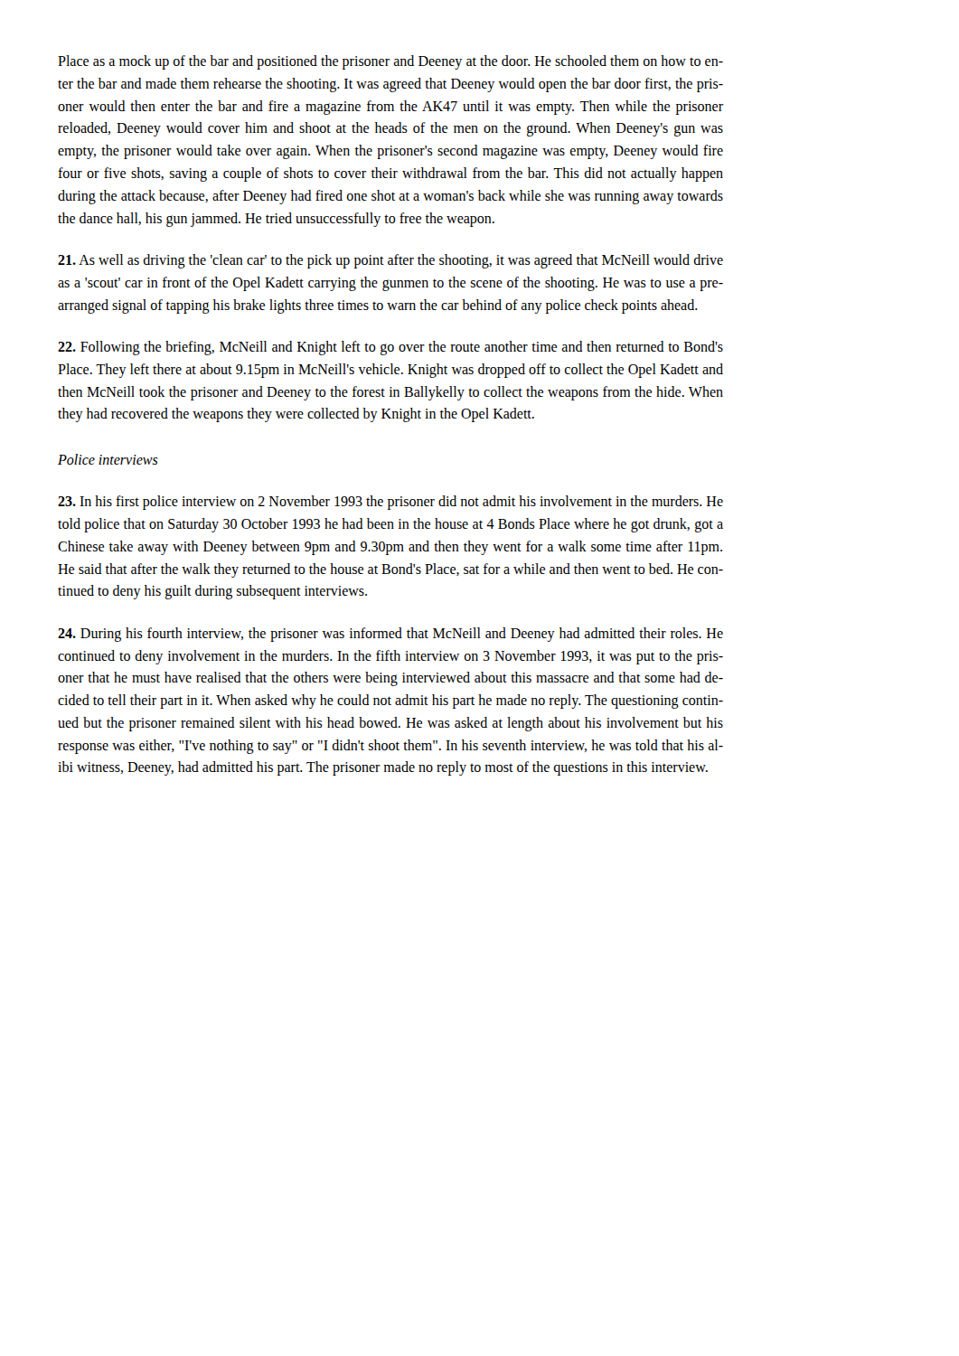Place as a mock up of the bar and positioned the prisoner and Deeney at the door. He schooled them on how to enter the bar and made them rehearse the shooting. It was agreed that Deeney would open the bar door first, the prisoner would then enter the bar and fire a magazine from the AK47 until it was empty. Then while the prisoner reloaded, Deeney would cover him and shoot at the heads of the men on the ground. When Deeney's gun was empty, the prisoner would take over again. When the prisoner's second magazine was empty, Deeney would fire four or five shots, saving a couple of shots to cover their withdrawal from the bar. This did not actually happen during the attack because, after Deeney had fired one shot at a woman's back while she was running away towards the dance hall, his gun jammed. He tried unsuccessfully to free the weapon.
21. As well as driving the 'clean car' to the pick up point after the shooting, it was agreed that McNeill would drive as a 'scout' car in front of the Opel Kadett carrying the gunmen to the scene of the shooting. He was to use a pre-arranged signal of tapping his brake lights three times to warn the car behind of any police check points ahead.
22. Following the briefing, McNeill and Knight left to go over the route another time and then returned to Bond's Place. They left there at about 9.15pm in McNeill's vehicle. Knight was dropped off to collect the Opel Kadett and then McNeill took the prisoner and Deeney to the forest in Ballykelly to collect the weapons from the hide. When they had recovered the weapons they were collected by Knight in the Opel Kadett.
Police interviews
23. In his first police interview on 2 November 1993 the prisoner did not admit his involvement in the murders. He told police that on Saturday 30 October 1993 he had been in the house at 4 Bonds Place where he got drunk, got a Chinese take away with Deeney between 9pm and 9.30pm and then they went for a walk some time after 11pm. He said that after the walk they returned to the house at Bond's Place, sat for a while and then went to bed. He continued to deny his guilt during subsequent interviews.
24. During his fourth interview, the prisoner was informed that McNeill and Deeney had admitted their roles. He continued to deny involvement in the murders. In the fifth interview on 3 November 1993, it was put to the prisoner that he must have realised that the others were being interviewed about this massacre and that some had decided to tell their part in it. When asked why he could not admit his part he made no reply. The questioning continued but the prisoner remained silent with his head bowed. He was asked at length about his involvement but his response was either, "I've nothing to say" or "I didn't shoot them". In his seventh interview, he was told that his alibi witness, Deeney, had admitted his part. The prisoner made no reply to most of the questions in this interview.